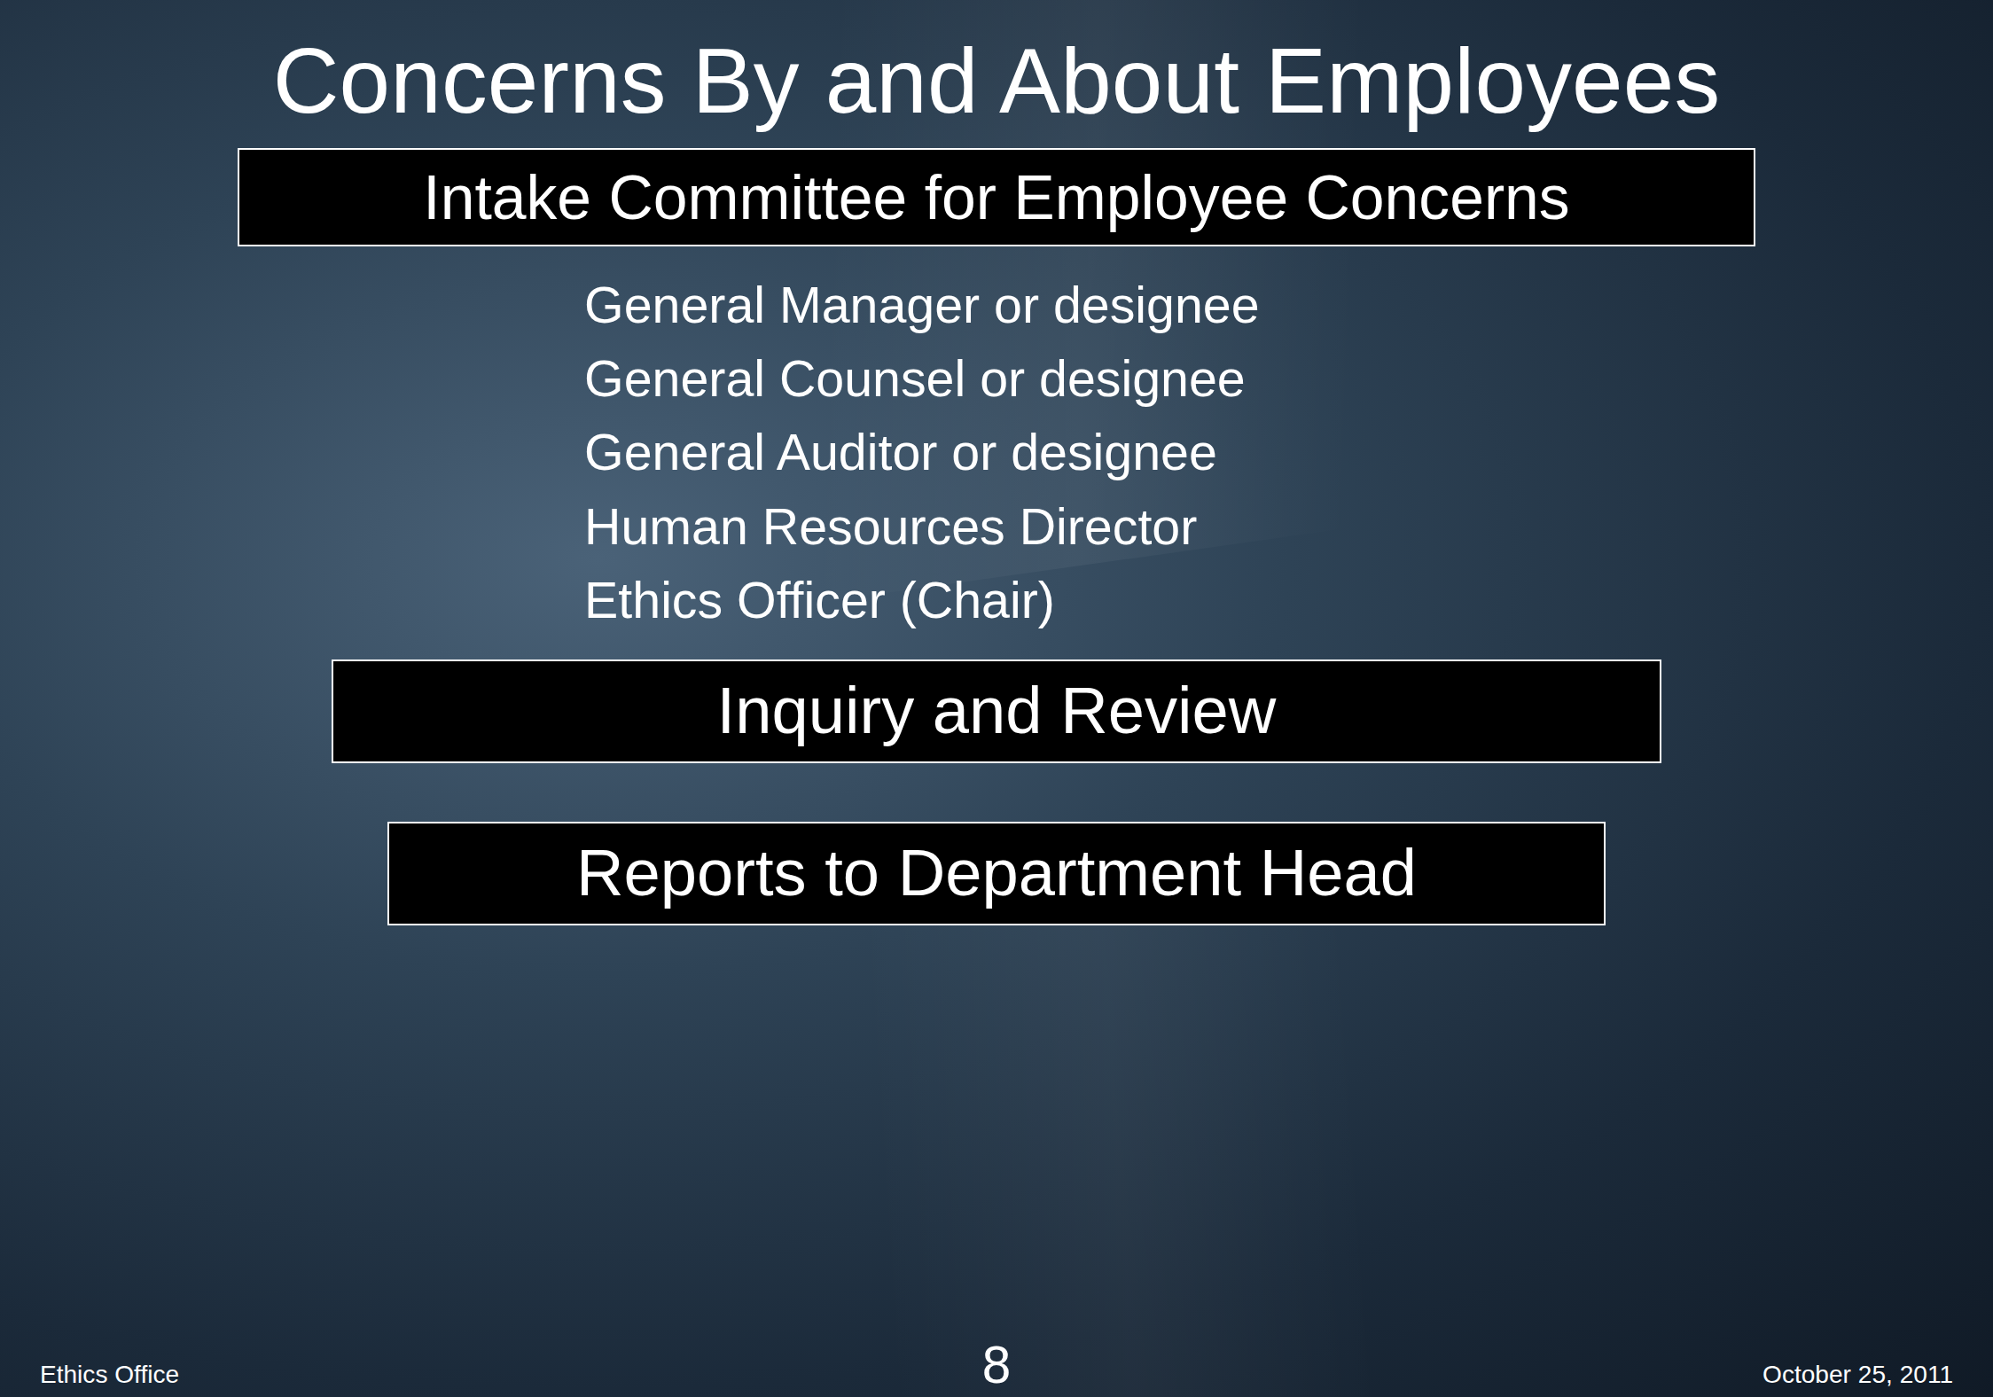Concerns By and About Employees
Intake Committee for Employee Concerns
General Manager or designee
General Counsel or designee
General Auditor or designee
Human Resources Director
Ethics Officer (Chair)
Inquiry and Review
Reports to Department Head
Ethics Office October 25, 2011
8